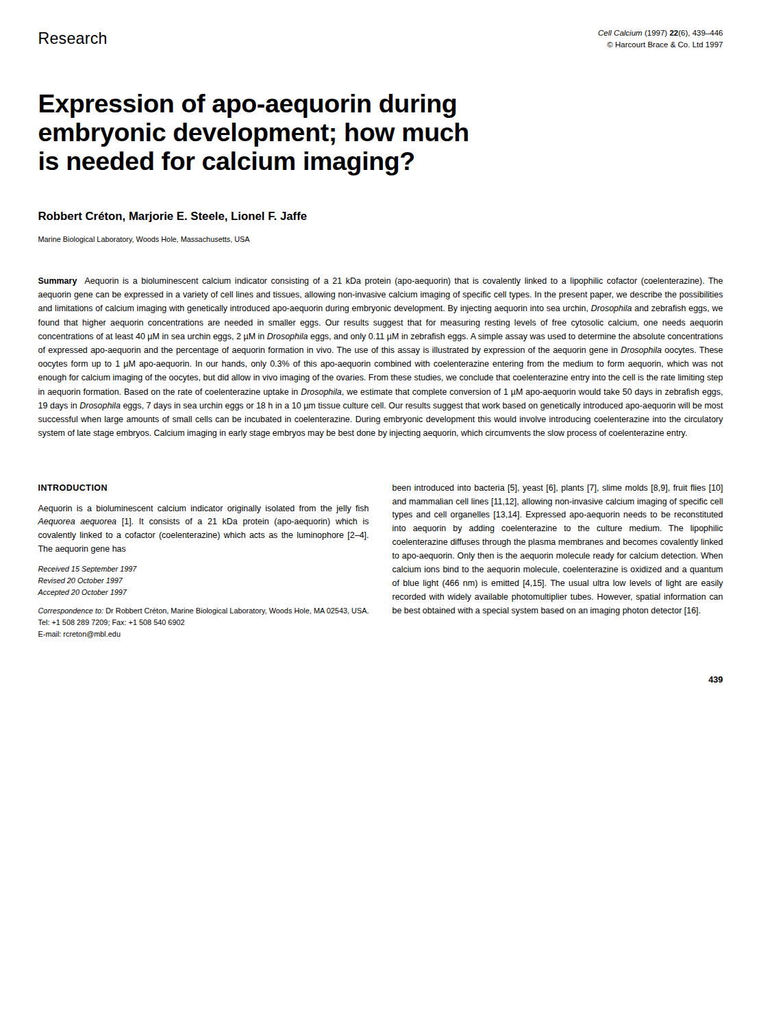Research
Cell Calcium (1997) 22(6), 439–446
© Harcourt Brace & Co. Ltd 1997
Expression of apo-aequorin during
embryonic development; how much
is needed for calcium imaging?
Robbert Créton, Marjorie E. Steele, Lionel F. Jaffe
Marine Biological Laboratory, Woods Hole, Massachusetts, USA
Summary Aequorin is a bioluminescent calcium indicator consisting of a 21 kDa protein (apo-aequorin) that is covalently linked to a lipophilic cofactor (coelenterazine). The aequorin gene can be expressed in a variety of cell lines and tissues, allowing non-invasive calcium imaging of specific cell types. In the present paper, we describe the possibilities and limitations of calcium imaging with genetically introduced apo-aequorin during embryonic development. By injecting aequorin into sea urchin, Drosophila and zebrafish eggs, we found that higher aequorin concentrations are needed in smaller eggs. Our results suggest that for measuring resting levels of free cytosolic calcium, one needs aequorin concentrations of at least 40 µM in sea urchin eggs, 2 µM in Drosophila eggs, and only 0.11 µM in zebrafish eggs. A simple assay was used to determine the absolute concentrations of expressed apo-aequorin and the percentage of aequorin formation in vivo. The use of this assay is illustrated by expression of the aequorin gene in Drosophila oocytes. These oocytes form up to 1 µM apo-aequorin. In our hands, only 0.3% of this apo-aequorin combined with coelenterazine entering from the medium to form aequorin, which was not enough for calcium imaging of the oocytes, but did allow in vivo imaging of the ovaries. From these studies, we conclude that coelenterazine entry into the cell is the rate limiting step in aequorin formation. Based on the rate of coelenterazine uptake in Drosophila, we estimate that complete conversion of 1 µM apo-aequorin would take 50 days in zebrafish eggs, 19 days in Drosophila eggs, 7 days in sea urchin eggs or 18 h in a 10 µm tissue culture cell. Our results suggest that work based on genetically introduced apo-aequorin will be most successful when large amounts of small cells can be incubated in coelenterazine. During embryonic development this would involve introducing coelenterazine into the circulatory system of late stage embryos. Calcium imaging in early stage embryos may be best done by injecting aequorin, which circumvents the slow process of coelenterazine entry.
INTRODUCTION
Aequorin is a bioluminescent calcium indicator originally isolated from the jelly fish Aequorea aequorea [1]. It consists of a 21 kDa protein (apo-aequorin) which is covalently linked to a cofactor (coelenterazine) which acts as the luminophore [2–4]. The aequorin gene has
Received 15 September 1997
Revised 20 October 1997
Accepted 20 October 1997
Correspondence to: Dr Robbert Créton, Marine Biological Laboratory, Woods Hole, MA 02543, USA. Tel: +1 508 289 7209; Fax: +1 508 540 6902
E-mail: rcreton@mbl.edu
been introduced into bacteria [5], yeast [6], plants [7], slime molds [8,9], fruit flies [10] and mammalian cell lines [11,12], allowing non-invasive calcium imaging of specific cell types and cell organelles [13,14]. Expressed apo-aequorin needs to be reconstituted into aequorin by adding coelenterazine to the culture medium. The lipophilic coelenterazine diffuses through the plasma membranes and becomes covalently linked to apo-aequorin. Only then is the aequorin molecule ready for calcium detection. When calcium ions bind to the aequorin molecule, coelenterazine is oxidized and a quantum of blue light (466 nm) is emitted [4,15]. The usual ultra low levels of light are easily recorded with widely available photomultiplier tubes. However, spatial information can be best obtained with a special system based on an imaging photon detector [16].
439